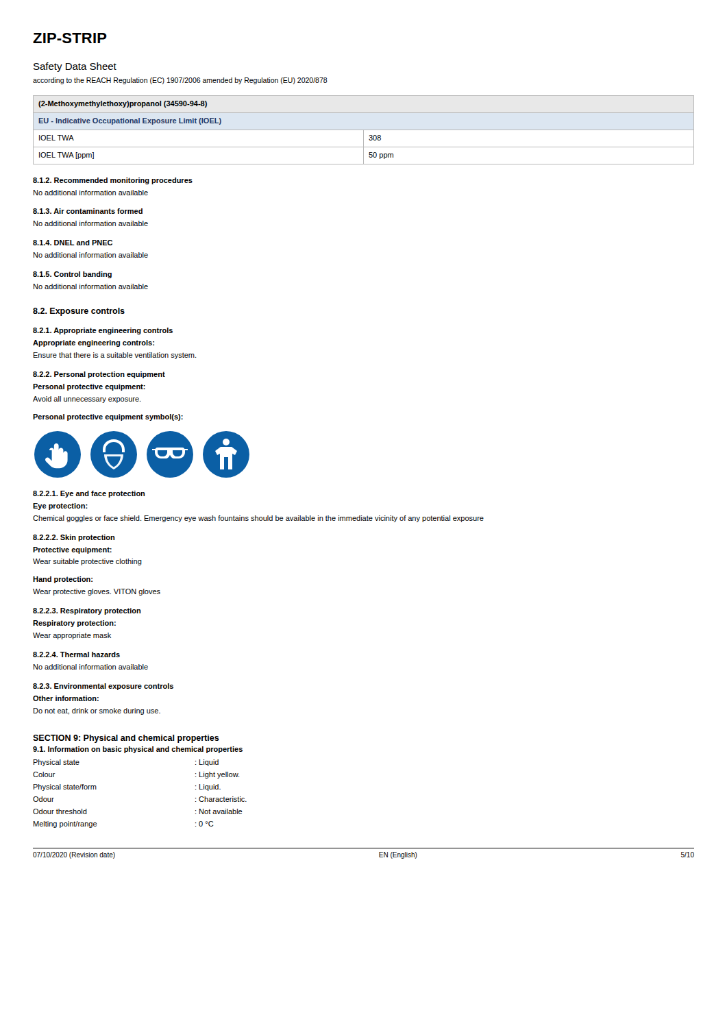ZIP-STRIP
Safety Data Sheet
according to the REACH Regulation (EC) 1907/2006 amended by Regulation (EU) 2020/878
| (2-Methoxymethylethoxy)propanol (34590-94-8) |
| EU - Indicative Occupational Exposure Limit (IOEL) |
| IOEL TWA | 308 |
| IOEL TWA [ppm] | 50 ppm |
8.1.2. Recommended monitoring procedures
No additional information available
8.1.3. Air contaminants formed
No additional information available
8.1.4. DNEL and PNEC
No additional information available
8.1.5. Control banding
No additional information available
8.2. Exposure controls
8.2.1. Appropriate engineering controls
Appropriate engineering controls:
Ensure that there is a suitable ventilation system.
8.2.2. Personal protection equipment
Personal protective equipment:
Avoid all unnecessary exposure.
Personal protective equipment symbol(s):
8.2.2.1. Eye and face protection
Eye protection:
Chemical goggles or face shield. Emergency eye wash fountains should be available in the immediate vicinity of any potential exposure
8.2.2.2. Skin protection
Protective equipment:
Wear suitable protective clothing
Hand protection:
Wear protective gloves. VITON gloves
8.2.2.3. Respiratory protection
Respiratory protection:
Wear appropriate mask
8.2.2.4. Thermal hazards
No additional information available
8.2.3. Environmental exposure controls
Other information:
Do not eat, drink or smoke during use.
SECTION 9: Physical and chemical properties
9.1. Information on basic physical and chemical properties
| Physical state | : Liquid |
| Colour | : Light yellow. |
| Physical state/form | : Liquid. |
| Odour | : Characteristic. |
| Odour threshold | : Not available |
| Melting point/range | : 0 °C |
07/10/2020 (Revision date) EN (English) 5/10